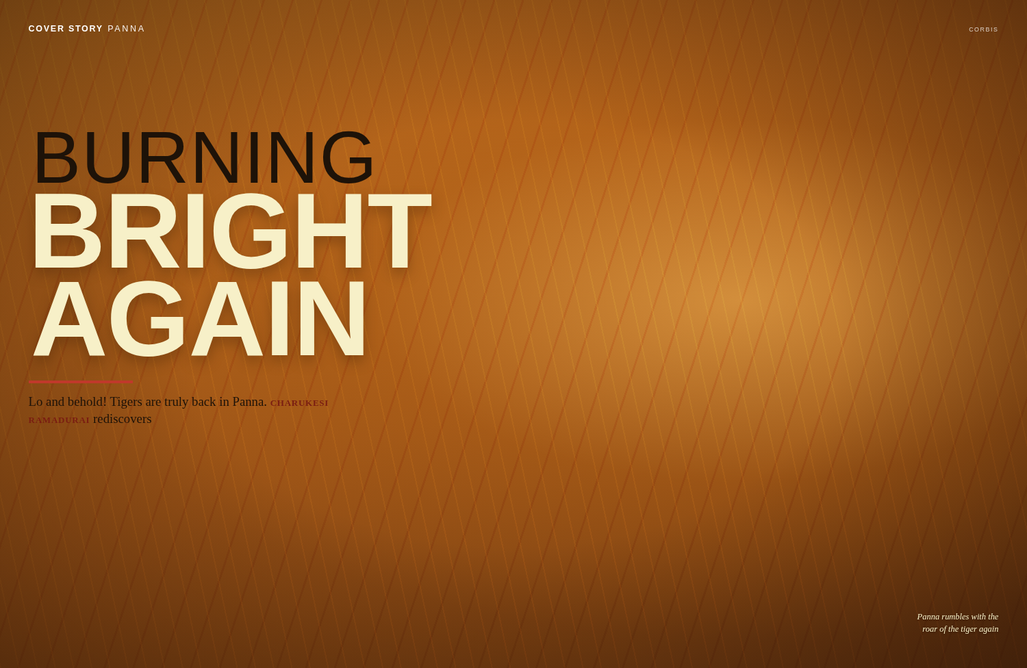Cover Story Panna
Corbis
Burning Bright Again
Lo and behold! Tigers are truly back in Panna. Charukesi Ramadurai rediscovers
Panna rumbles with the
roar of the tiger again